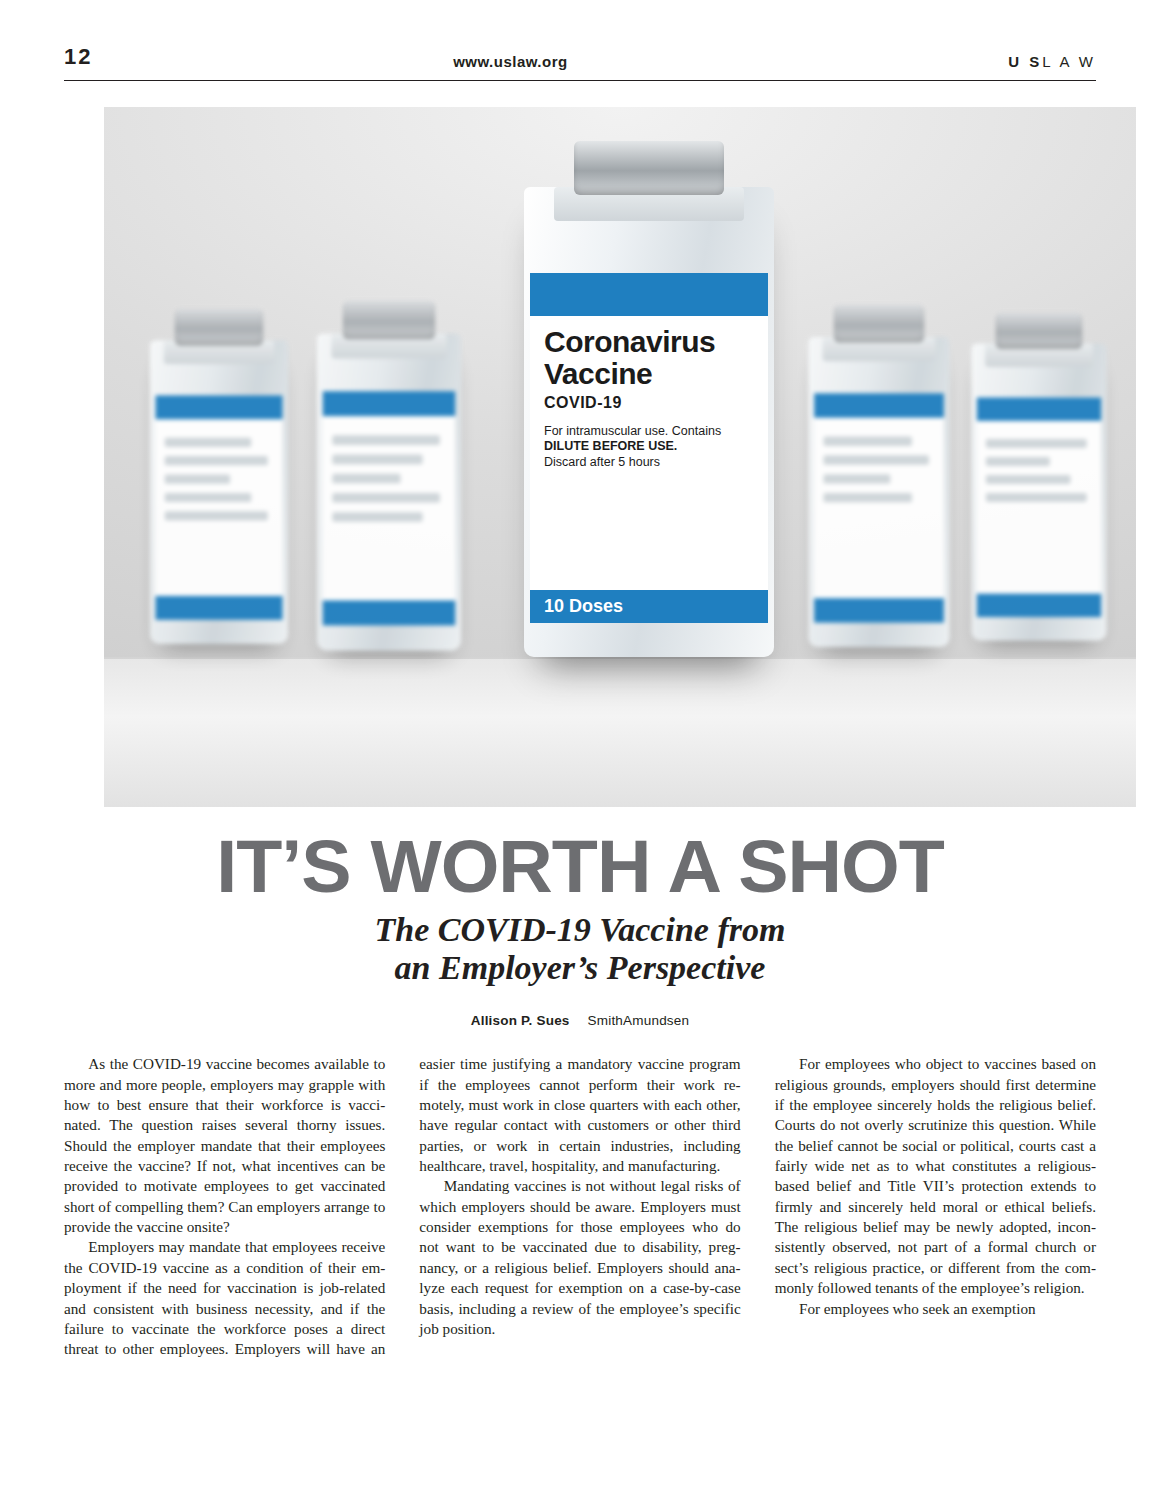12
www.uslaw.org
U SL A W
SAR-CoV-2
Coronavirus
Vaccine
COVID-19
For intramuscular use. Contains
DILUTE BEFORE USE.
Discard after 5 hours
10 Doses
It’s Worth a Shot
The COVID-19 Vaccine from
an Employer’s Perspective
Allison P. Sues SmithAmundsen
As the COVID-19 vaccine becomes available to more and more people, employers may grapple with how to best ensure that their workforce is vaccinated. The question raises several thorny issues. Should the employer mandate that their employees receive the vaccine? If not, what incentives can be provided to motivate employees to get vaccinated short of compelling them? Can employers arrange to provide the vaccine onsite?
Employers may mandate that employees receive the COVID-19 vaccine as a condition of their employment if the need for vaccination is job-related and consistent with business necessity, and if the failure to vaccinate the workforce poses a direct threat to other employees. Employers will have an easier time justifying a mandatory vaccine program if the employees cannot perform their work remotely, must work in close quarters with each other, have regular contact with customers or other third parties, or work in certain industries, including healthcare, travel, hospitality, and manufacturing.
Mandating vaccines is not without legal risks of which employers should be aware. Employers must consider exemptions for those employees who do not want to be vaccinated due to disability, pregnancy, or a religious belief. Employers should analyze each request for exemption on a case-by-case basis, including a review of the employee’s specific job position.
For employees who object to vaccines based on religious grounds, employers should first determine if the employee sincerely holds the religious belief. Courts do not overly scrutinize this question. While the belief cannot be social or political, courts cast a fairly wide net as to what constitutes a religious-based belief and Title VII’s protection extends to firmly and sincerely held moral or ethical beliefs. The religious belief may be newly adopted, inconsistently observed, not part of a formal church or sect’s religious practice, or different from the commonly followed tenants of the employee’s religion.
For employees who seek an exemption